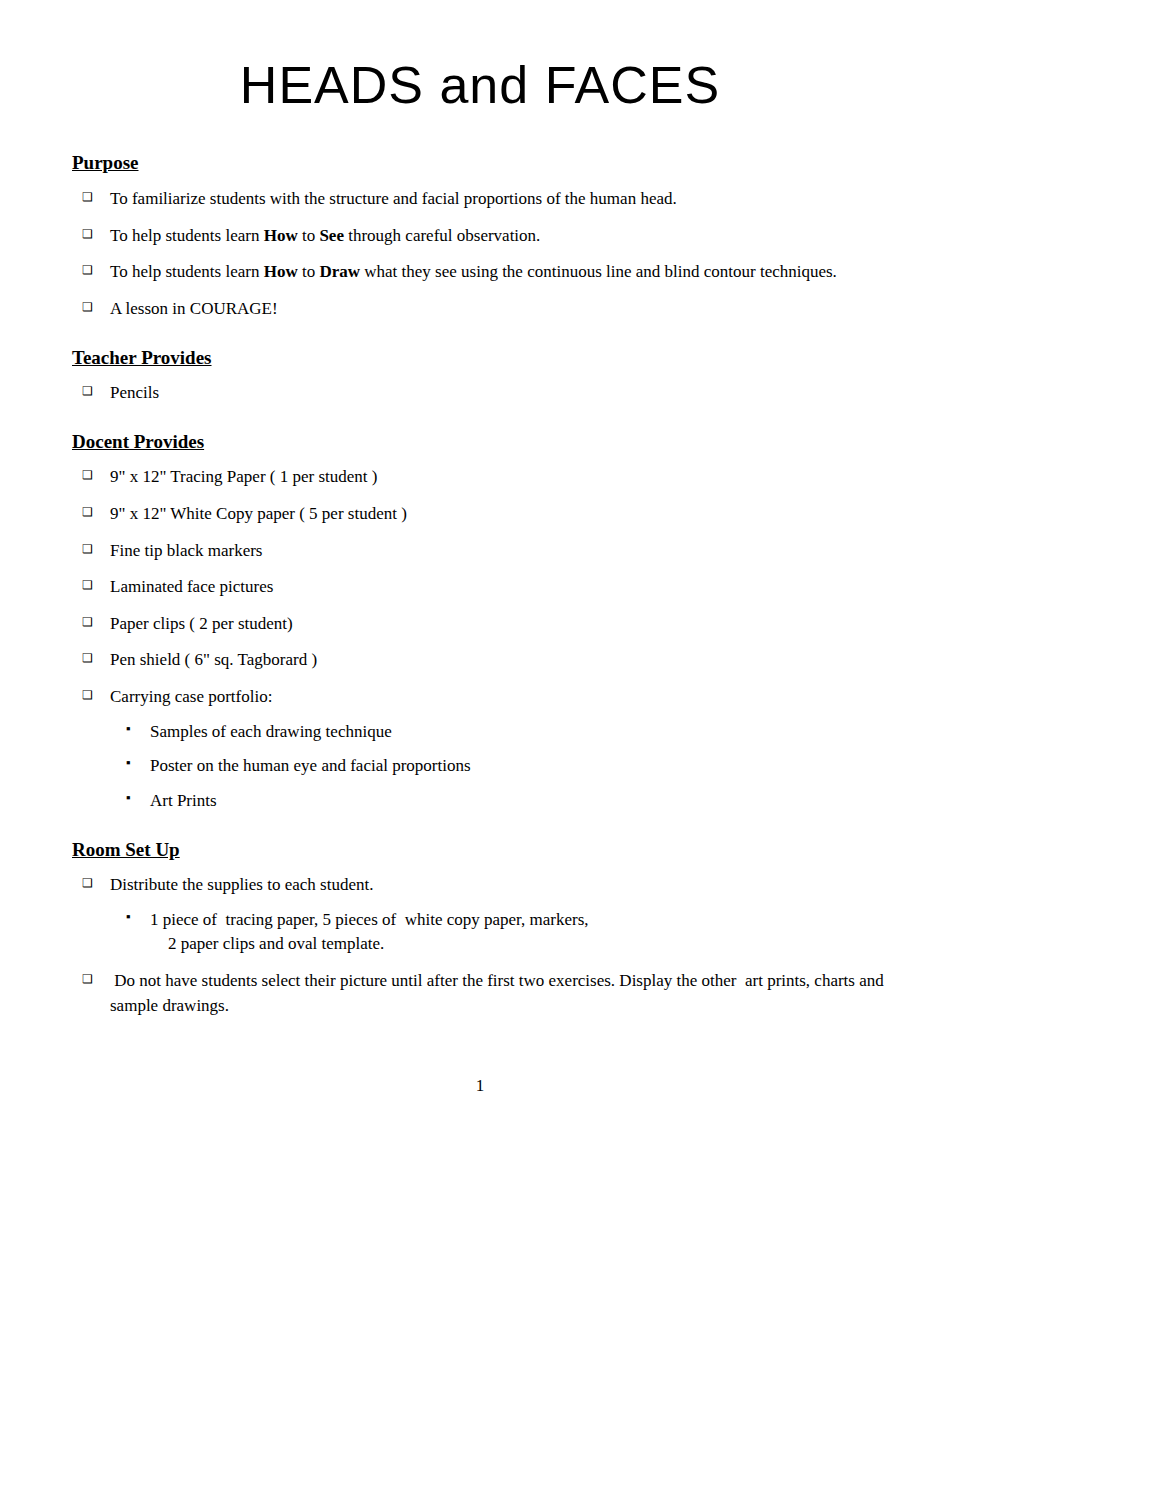HEADS and FACES
Purpose
To familiarize students with the structure and facial proportions of the human head.
To help students learn How to See through careful observation.
To help students learn How to Draw what they see using the continuous line and blind contour techniques.
A lesson in COURAGE!
Teacher Provides
Pencils
Docent Provides
9" x 12" Tracing Paper ( 1 per student )
9" x 12" White Copy paper ( 5 per student )
Fine tip black markers
Laminated face pictures
Paper clips ( 2 per student)
Pen shield ( 6" sq. Tagborard )
Carrying case portfolio:
Samples of each drawing technique
Poster on the human eye and facial proportions
Art Prints
Room Set Up
Distribute the supplies to each student.
1 piece of tracing paper, 5 pieces of white copy paper, markers, 2 paper clips and oval template.
Do not have students select their picture until after the first two exercises. Display the other art prints, charts and sample drawings.
1